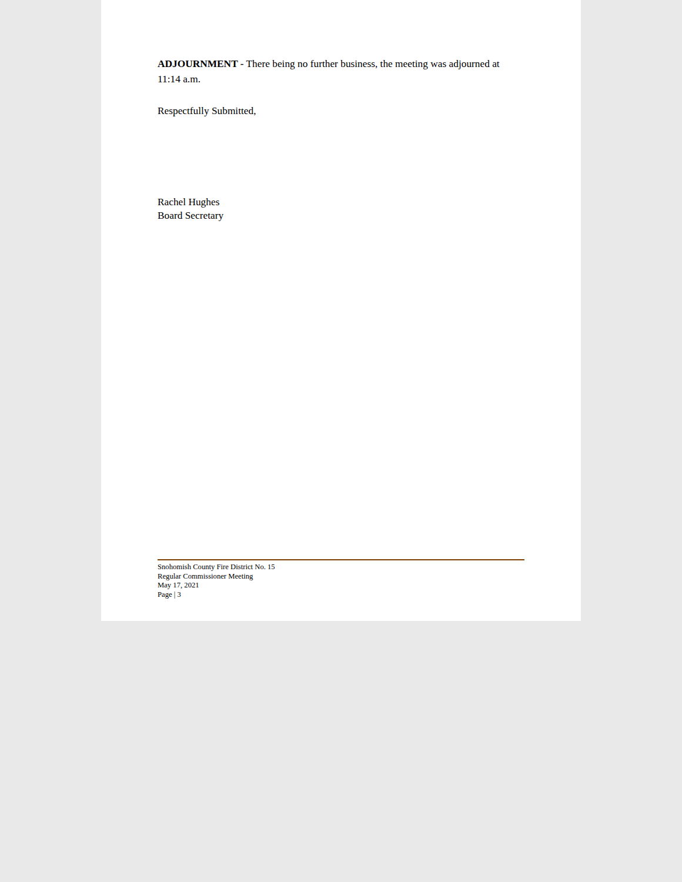ADJOURNMENT - There being no further business, the meeting was adjourned at 11:14 a.m.
Respectfully Submitted,
Rachel Hughes
Board Secretary
Snohomish County Fire District No. 15
Regular Commissioner Meeting
May 17, 2021
Page | 3